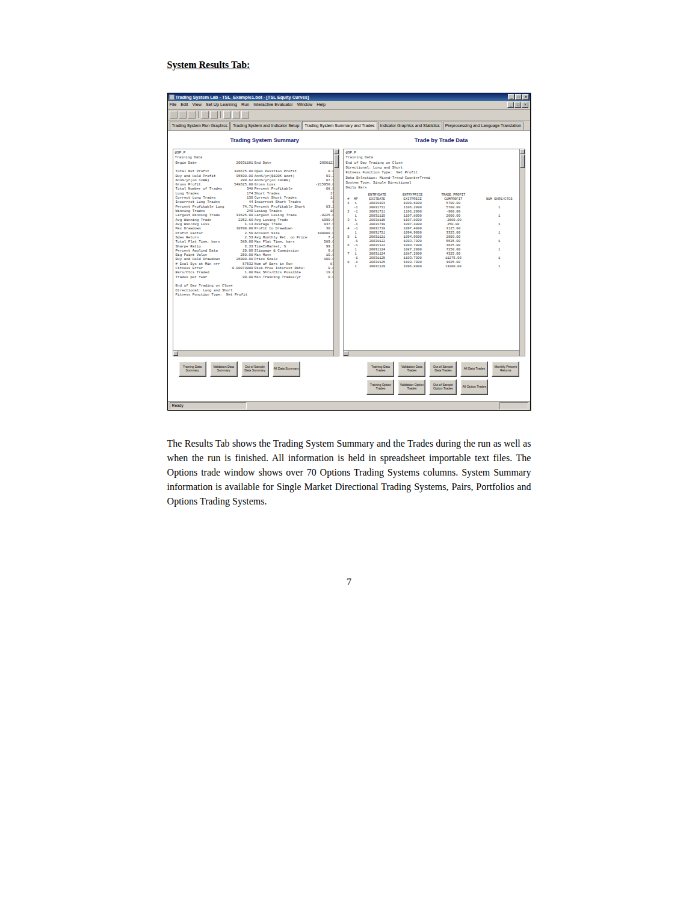System Results Tab:
Trading System Lab - TSL_Example1.bot - [TSL Equity Curves]
_□×
File Edit View Set Up Learning Run Interactive Evaluator Window Help
_□×
Trading System Run Graphics
Trading System and Indicator Setup
Trading System Summary and Trades
Indicator Graphics and Statistics
Preprocessing and Language Translation
Trading System Summary
Trade by Trade Data
@SP.P
Training Data
| Begin Date | 20031101 | End Date | 20061221 |
| Total Net Profit | 326675.00 | Open Position Profit | 0.00 |
| Buy and Hold Profit | 95500.00 | Ann%/yr($100K acct) | 93.29 |
| Ann%/yr(on 1xBH) | 299.62 | Ann%/yr(on 10xBH) | 87.19 |
| Gross Profit | 548625.00 | Gross Loss | -215950.00 |
| Total Number of Trades | 348 | Percent Profitable | 68.97 |
| Long Trades | 174 | Short Trades | 174 |
| Correct Long Trades | 130 | Correct Short Trades | 110 |
| Incorrect Long Trades | 44 | Incorrect Short Trades | 64 |
| Percent Profitable Long | 74.71 | Percent Profitable Short | 63.22 |
| Winning Trades | 240 | Losing Trades | 108 |
| Largest Winning Trade | 13625.00 | Largest Losing Trade | -8225.00 |
| Avg Winning Trade | 2252.60 | Avg Losing Trade | 1999.54 |
| Avg Win/Avg Loss | 1.13 | Average Trade | 937.97 |
| Max Drawdown | 10700.00 | Profit to Drawdown | 30.34 |
| Profit Factor | 2.50 | Account Size | 100000.00 |
| Sdev Return | 2.53 | Avg Monthly Ret. on Price | 7.43 |
| Total Flat Time, bars | 589.00 | Max Flat Time, bars | 589.00 |
| Sharpe Ratio | 3.33 | TimeInMarket, % | 99.77 |
| Percent Applied Data | 29.00 | Slippage & Commission | 0.00 |
| Big Point Value | 250.00 | Min Move | 10.00 |
| Buy and Hold Drawdown | 26900.00 | Price Scale | 100.00 |
| # Eval Sys at Min err | 57532 | Num of Bars in Run | 870 |
| Fitness Error | 0.00073800 | Risk-free Interest Rate: | 0.00 |
| Bars/Ctcs Traded | 1.00 | Max Shrs/Ctcs Possible | 19.00 |
| Trades per Year | 99.00 | Min Training Trades/yr | 0.00 |
| End of Day Trading on Close |
| Directional: Long and Short |
| Fitness Function Type: Net Profit |
@SP.P
Training Data
End of Day Trading on Close
Directional: Long and Short
Fitness Function Type: Net Profit
Data Selection: Mixed-Trend-CounterTrend
System Type: Single Directional
Daily Bars
| # | MP | ENTRYDATE EXITDATE | ENTRYPRICE EXITPRICE | TRADE_PROFIT CUMPROFIT | NUM SHRS/CTCS |
| --- | --- | --- | --- | --- | --- |
| 1 | 1 | 20031103 | 1009.6000 | 5700.00 | |
| | -1 | 20031711 | 1106.2000 | 5700.00 | 1 |
| 2 | -1 | 20031711 | 1106.2000 | -900.00 | |
| | 1 | 20031115 | 1107.8000 | 2000.00 | 1 |
| 3 | 1 | 20031115 | 1107.8000 | -2600.00 | |
| | -1 | 20031718 | 1097.4000 | 250.00 | 1 |
| 4 | -1 | 20031718 | 1097.4000 | 3125.00 | |
| | 1 | 20031721 | 1094.9000 | 3325.00 | 1 |
| 5 | 1 | 20031121 | 1094.9000 | 2900.00 | |
| | -1 | 20031122 | 1093.7000 | 5525.00 | 1 |
| 6 | -1 | 20031122 | 1093.7000 | 1625.00 | |
| | 1 | 20031124 | 1087.2000 | 7250.00 | 1 |
| 7 | 1 | 20031124 | 1087.2000 | 4325.00 | |
| | -1 | 20031125 | 1103.7000 | 11275.00 | 1 |
| 8 | -1 | 20031125 | 1103.7000 | 1925.00 | |
| | 1 | 20031129 | 1096.8000 | 13200.00 | 1 |
Training Data Summary
Validation Data Summary
Out of Sample Data Summary
All Data Summary
Training Data Trades
Training Option Trades
Validation Data Trades
Validation Option Trades
Out of Sample Data Trades
Out of Sample Option Trades
All Data Trades
All Option Trades
Monthly Percent Returns
Ready
The Results Tab shows the Trading System Summary and the Trades during the run as well as when the run is finished. All information is held in spreadsheet importable text files. The Options trade window shows over 70 Options Trading Systems columns. System Summary information is available for Single Market Directional Trading Systems, Pairs, Portfolios and Options Trading Systems.
7